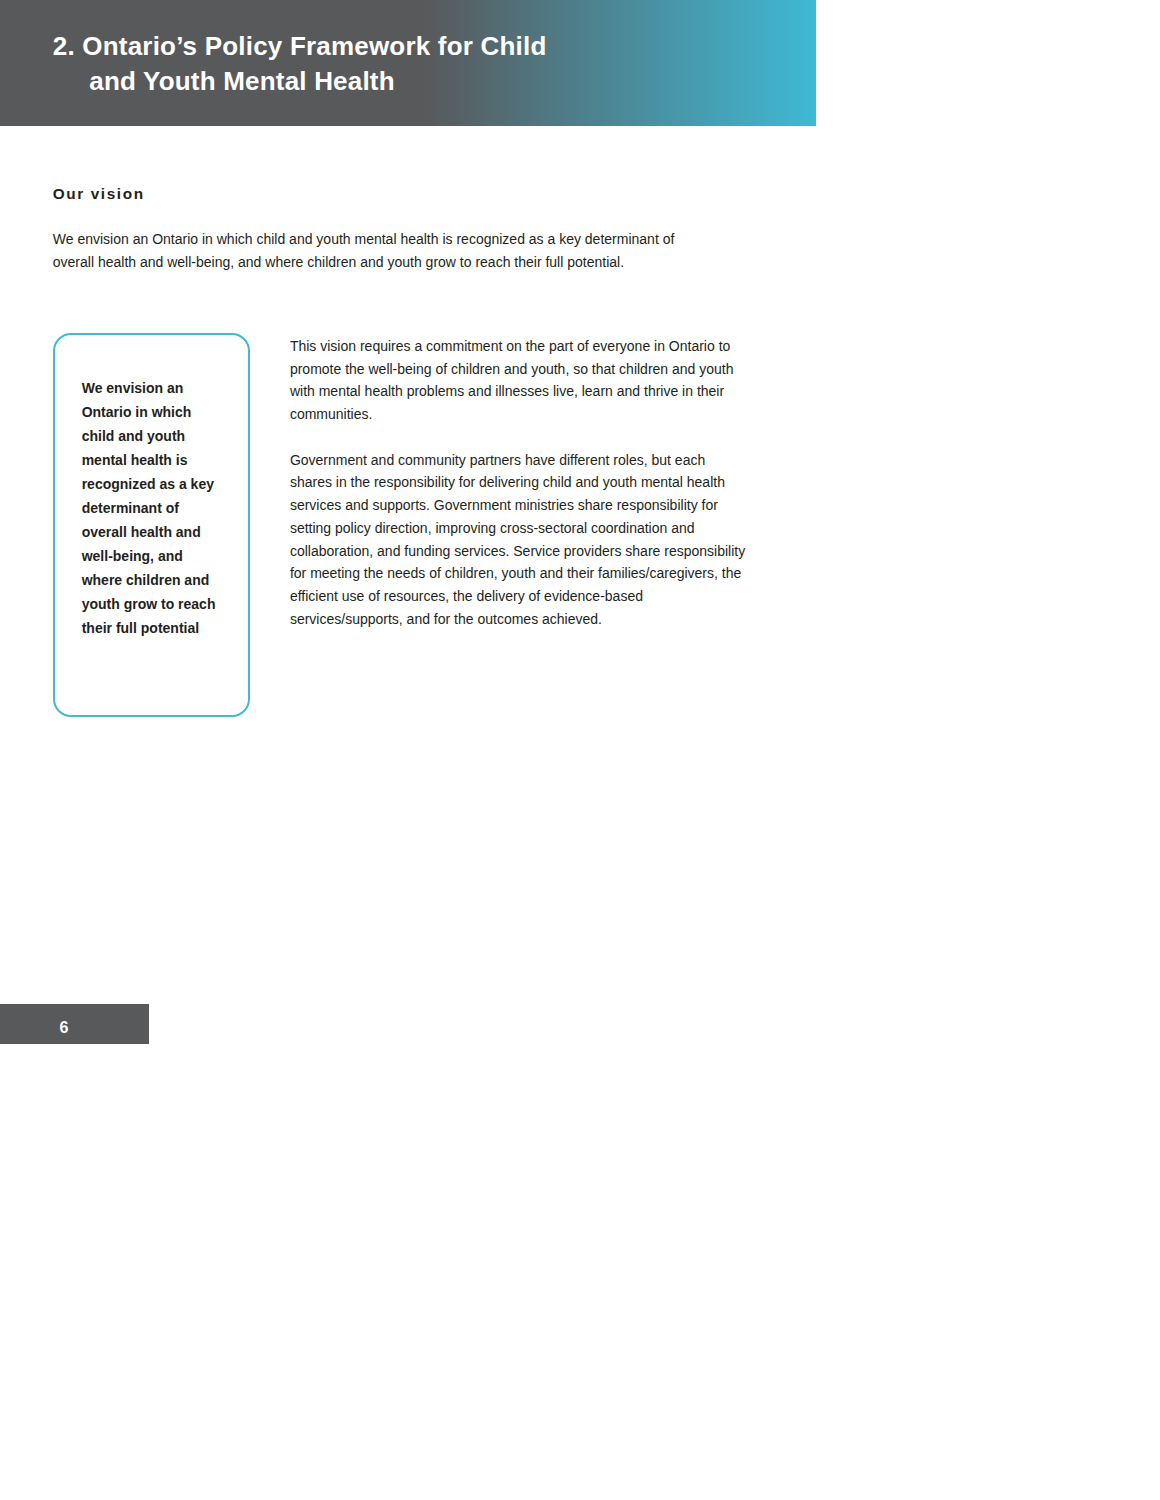2. Ontario’s Policy Framework for Child and Youth Mental Health
Our vision
We envision an Ontario in which child and youth mental health is recognized as a key determinant of overall health and well-being, and where children and youth grow to reach their full potential.
We envision an Ontario in which child and youth mental health is recognized as a key determinant of overall health and well-being, and where children and youth grow to reach their full potential
This vision requires a commitment on the part of everyone in Ontario to promote the well-being of children and youth, so that children and youth with mental health problems and illnesses live, learn and thrive in their communities.
Government and community partners have different roles, but each shares in the responsibility for delivering child and youth mental health services and supports. Government ministries share responsi­bility for setting policy direction, improving cross-sectoral coordina­tion and collaboration, and funding services. Service providers share responsibility for meeting the needs of children, youth and their fami­lies/caregivers, the efficient use of resources, the delivery of evidence-based services/supports, and for the outcomes achieved.
6